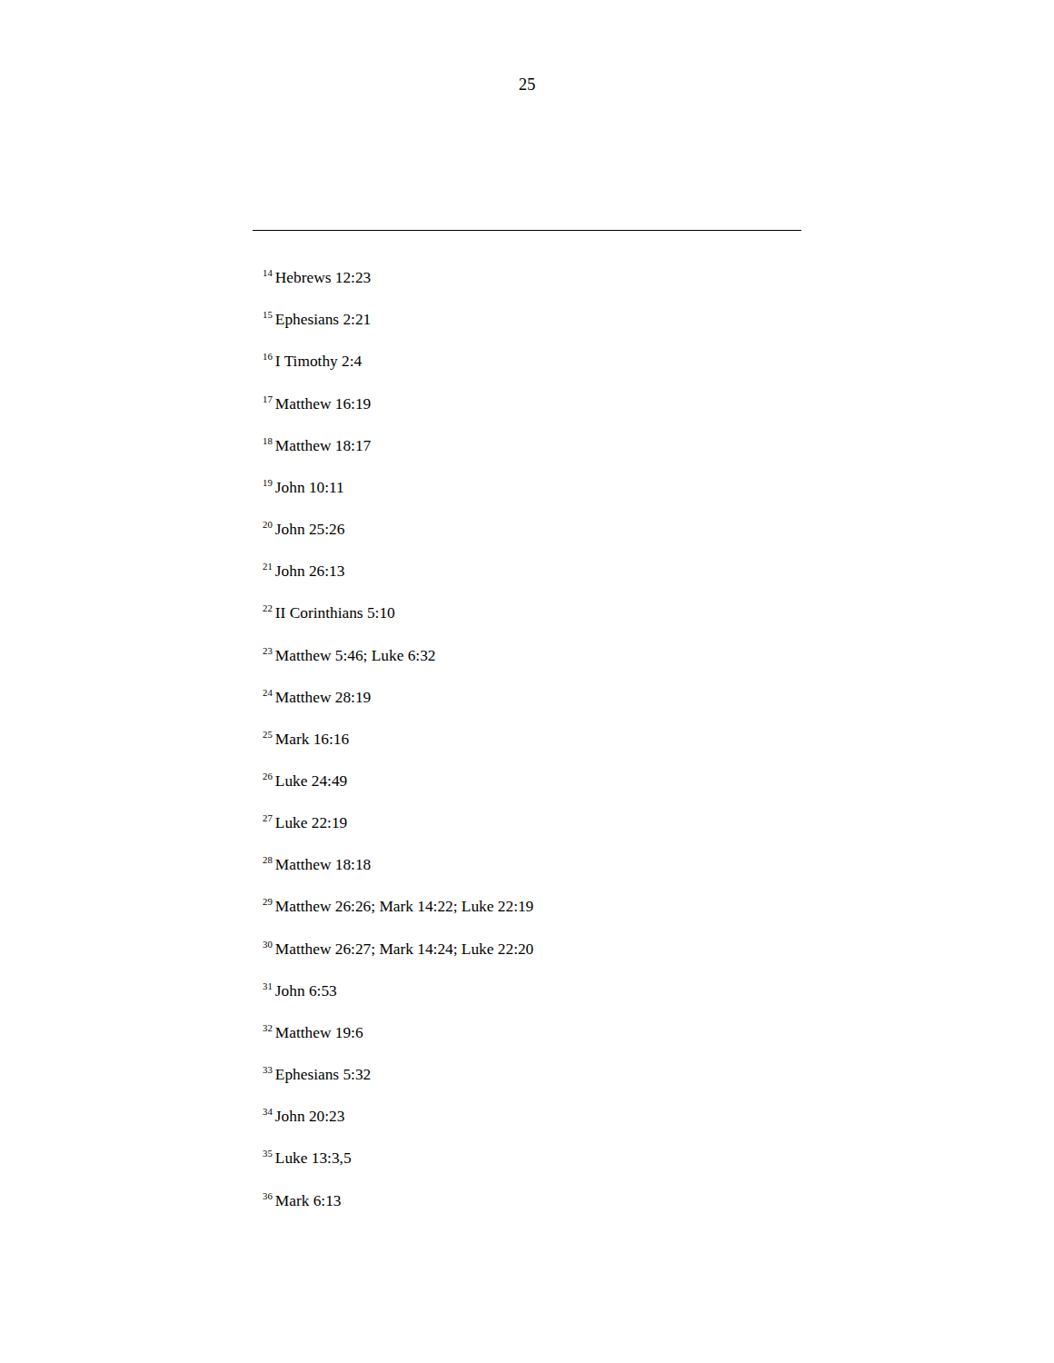25
Hebrews 12:23
Ephesians 2:21
I Timothy 2:4
Matthew 16:19
Matthew 18:17
John 10:11
John 25:26
John 26:13
II Corinthians 5:10
Matthew 5:46; Luke 6:32
Matthew 28:19
Mark 16:16
Luke 24:49
Luke 22:19
Matthew 18:18
Matthew 26:26; Mark 14:22; Luke 22:19
Matthew 26:27; Mark 14:24; Luke 22:20
John 6:53
Matthew 19:6
Ephesians 5:32
John 20:23
Luke 13:3,5
Mark 6:13